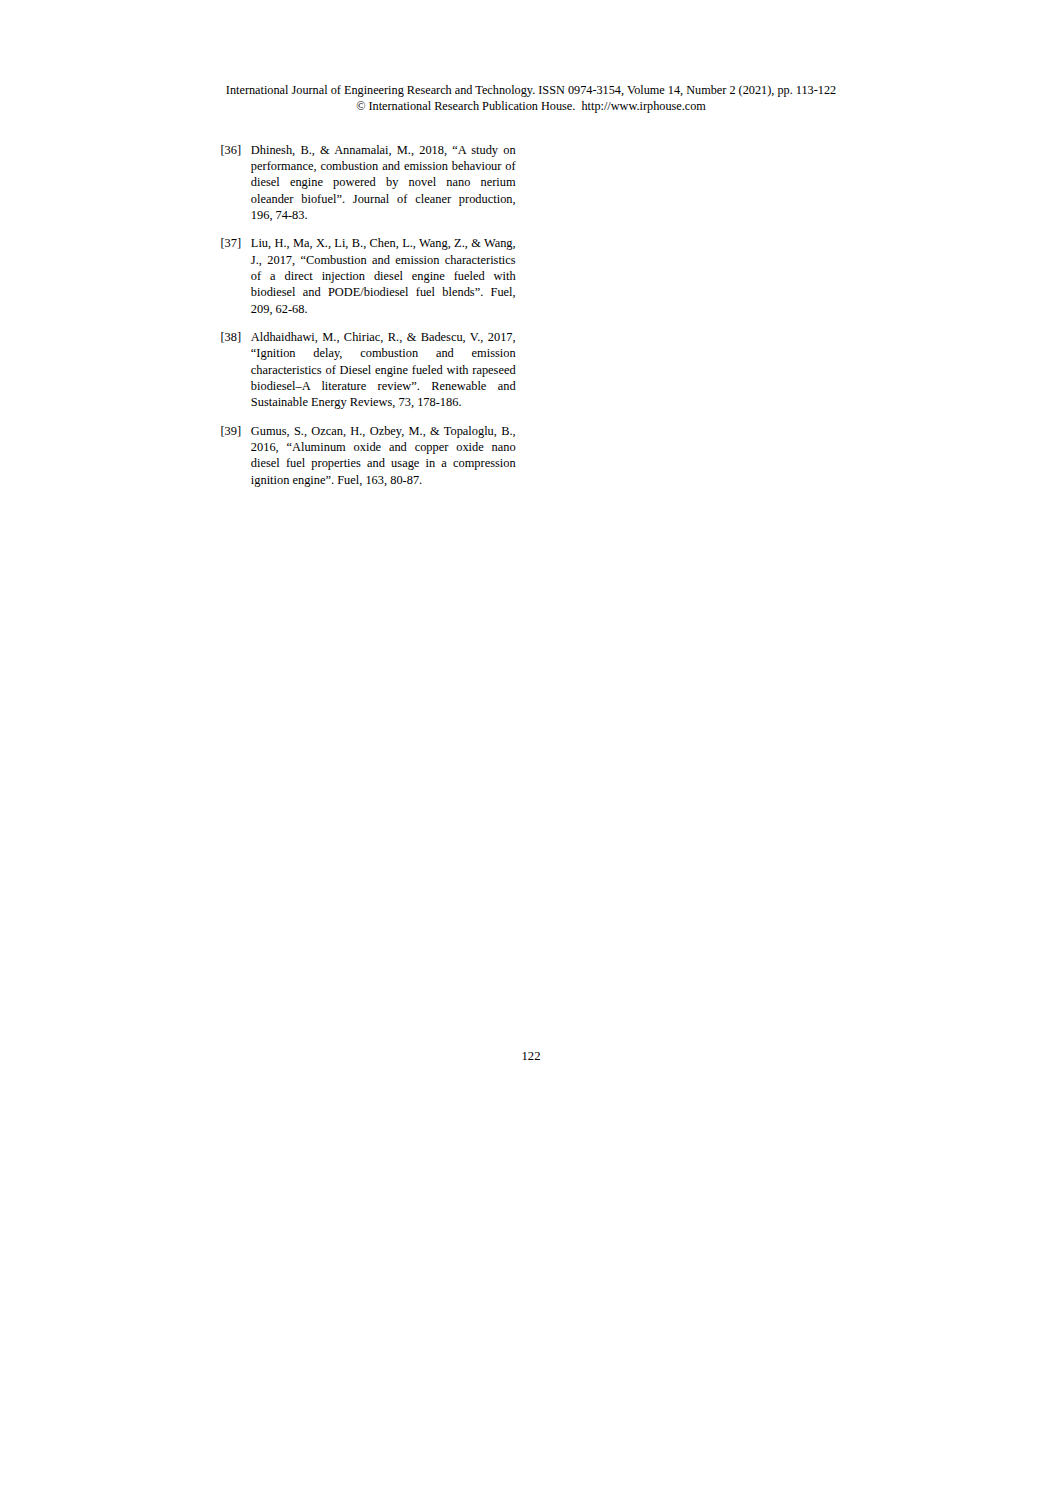International Journal of Engineering Research and Technology. ISSN 0974-3154, Volume 14, Number 2 (2021), pp. 113-122 © International Research Publication House. http://www.irphouse.com
[36] Dhinesh, B., & Annamalai, M., 2018, “A study on performance, combustion and emission behaviour of diesel engine powered by novel nano nerium oleander biofuel”. Journal of cleaner production, 196, 74-83.
[37] Liu, H., Ma, X., Li, B., Chen, L., Wang, Z., & Wang, J., 2017, “Combustion and emission characteristics of a direct injection diesel engine fueled with biodiesel and PODE/biodiesel fuel blends”. Fuel, 209, 62-68.
[38] Aldhaidhawi, M., Chiriac, R., & Badescu, V., 2017, “Ignition delay, combustion and emission characteristics of Diesel engine fueled with rapeseed biodiesel–A literature review”. Renewable and Sustainable Energy Reviews, 73, 178-186.
[39] Gumus, S., Ozcan, H., Ozbey, M., & Topaloglu, B., 2016, “Aluminum oxide and copper oxide nano diesel fuel properties and usage in a compression ignition engine”. Fuel, 163, 80-87.
122